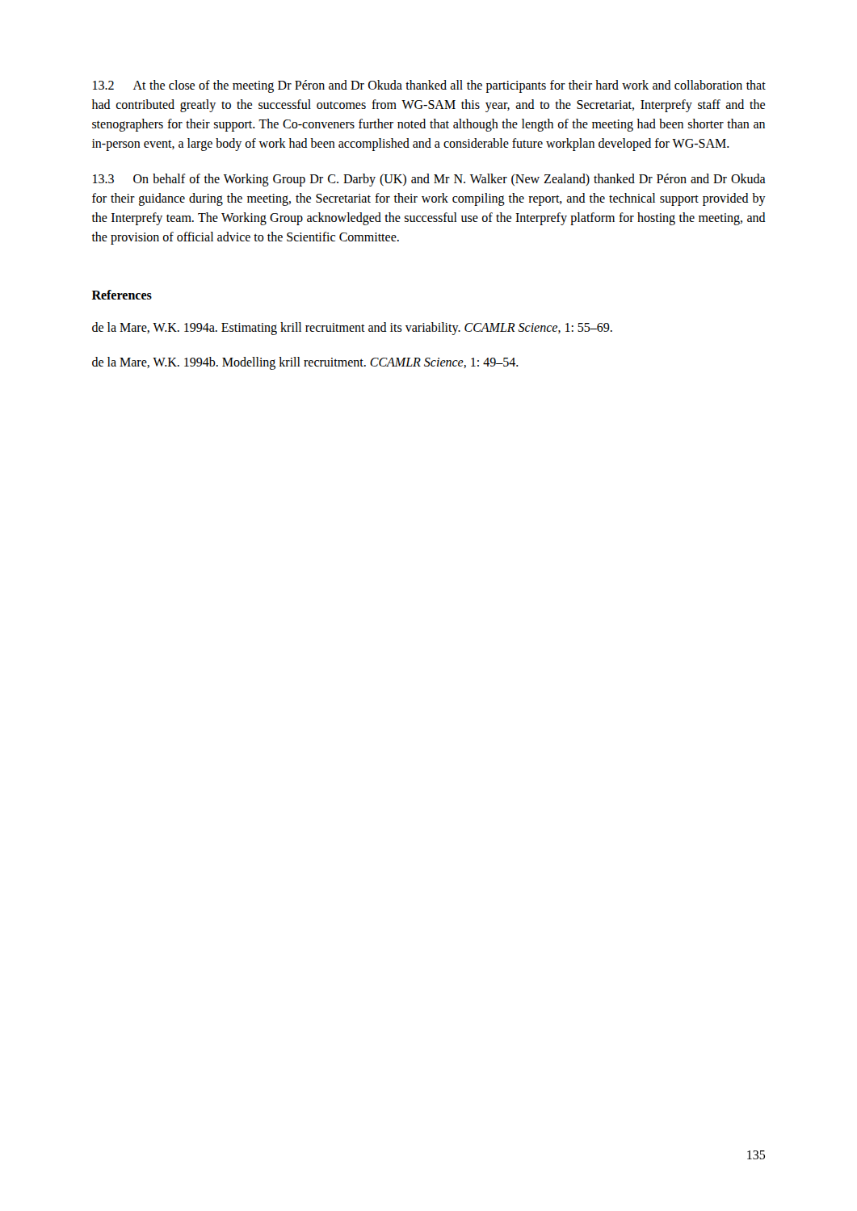13.2 At the close of the meeting Dr Péron and Dr Okuda thanked all the participants for their hard work and collaboration that had contributed greatly to the successful outcomes from WG-SAM this year, and to the Secretariat, Interprefy staff and the stenographers for their support. The Co-conveners further noted that although the length of the meeting had been shorter than an in-person event, a large body of work had been accomplished and a considerable future workplan developed for WG-SAM.
13.3 On behalf of the Working Group Dr C. Darby (UK) and Mr N. Walker (New Zealand) thanked Dr Péron and Dr Okuda for their guidance during the meeting, the Secretariat for their work compiling the report, and the technical support provided by the Interprefy team. The Working Group acknowledged the successful use of the Interprefy platform for hosting the meeting, and the provision of official advice to the Scientific Committee.
References
de la Mare, W.K. 1994a. Estimating krill recruitment and its variability. CCAMLR Science, 1: 55–69.
de la Mare, W.K. 1994b. Modelling krill recruitment. CCAMLR Science, 1: 49–54.
135